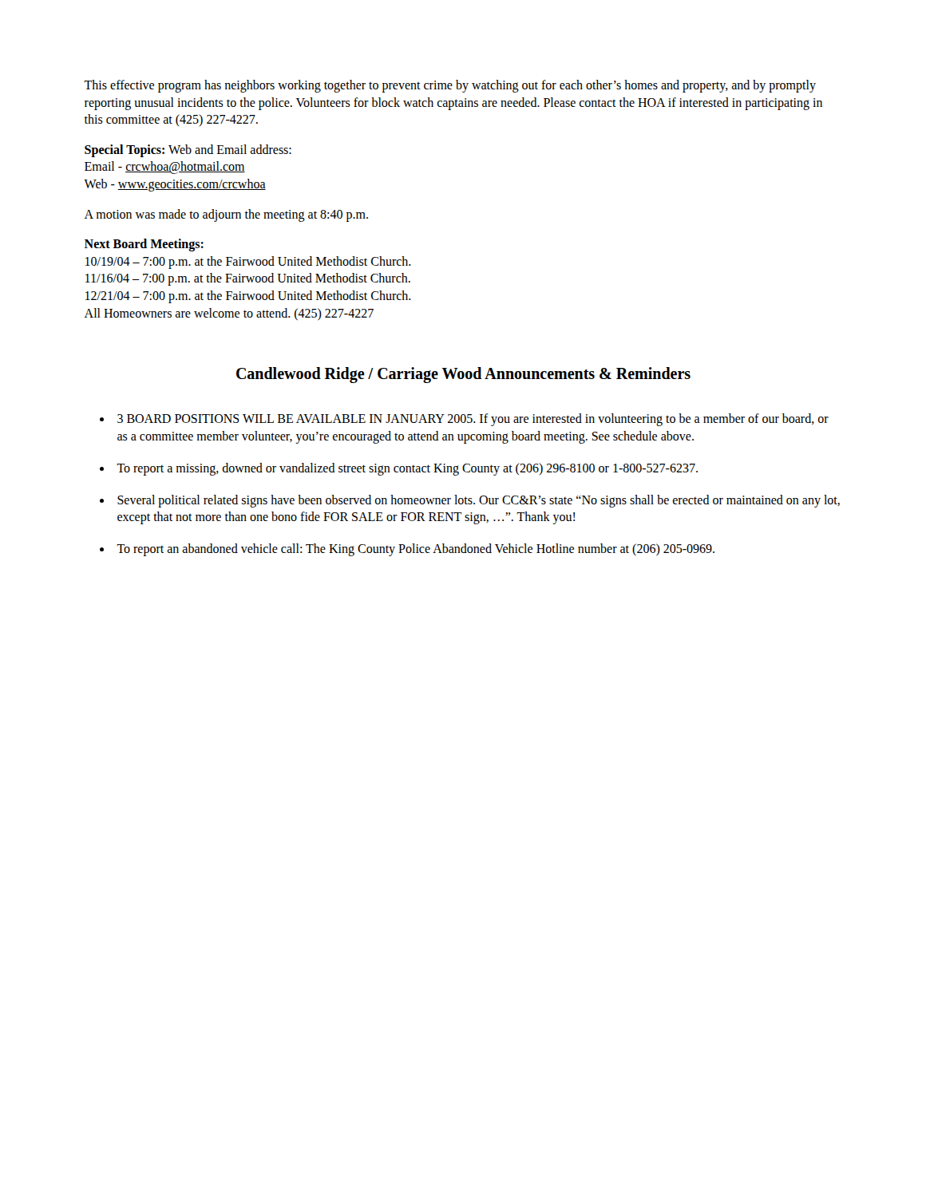This effective program has neighbors working together to prevent crime by watching out for each other’s homes and property, and by promptly reporting unusual incidents to the police. Volunteers for block watch captains are needed. Please contact the HOA if interested in participating in this committee at (425) 227-4227.
Special Topics: Web and Email address:
Email - crcwhoa@hotmail.com
Web - www.geocities.com/crcwhoa
A motion was made to adjourn the meeting at 8:40 p.m.
Next Board Meetings:
10/19/04 – 7:00 p.m. at the Fairwood United Methodist Church.
11/16/04 – 7:00 p.m. at the Fairwood United Methodist Church.
12/21/04 – 7:00 p.m. at the Fairwood United Methodist Church.
All Homeowners are welcome to attend. (425) 227-4227
Candlewood Ridge / Carriage Wood Announcements & Reminders
3 BOARD POSITIONS WILL BE AVAILABLE IN JANUARY 2005. If you are interested in volunteering to be a member of our board, or as a committee member volunteer, you’re encouraged to attend an upcoming board meeting. See schedule above.
To report a missing, downed or vandalized street sign contact King County at (206) 296-8100 or 1-800-527-6237.
Several political related signs have been observed on homeowner lots. Our CC&R’s state “No signs shall be erected or maintained on any lot, except that not more than one bono fide FOR SALE or FOR RENT sign, …”. Thank you!
To report an abandoned vehicle call: The King County Police Abandoned Vehicle Hotline number at (206) 205-0969.